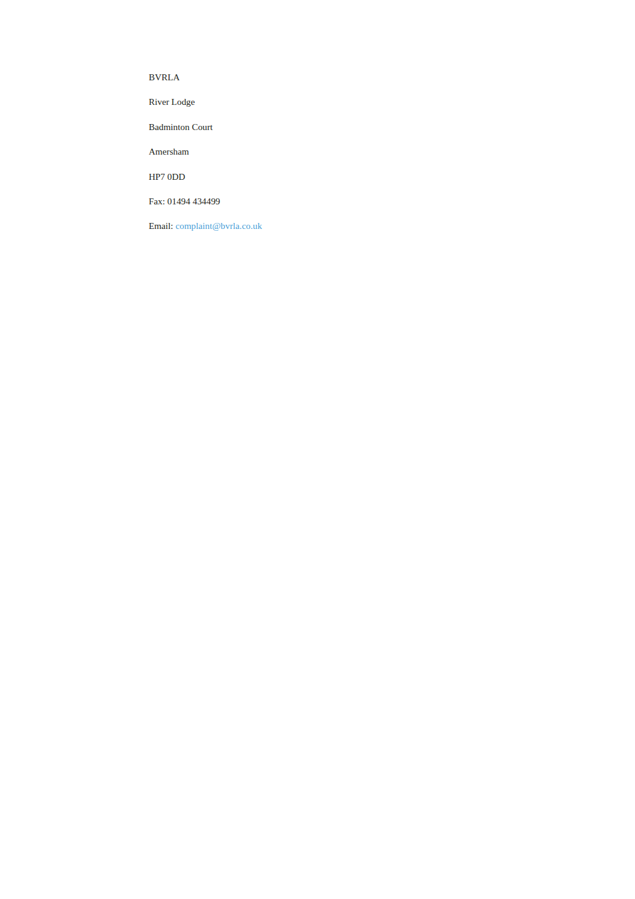BVRLA
River Lodge
Badminton Court
Amersham
HP7 0DD
Fax: 01494 434499
Email: complaint@bvrla.co.uk